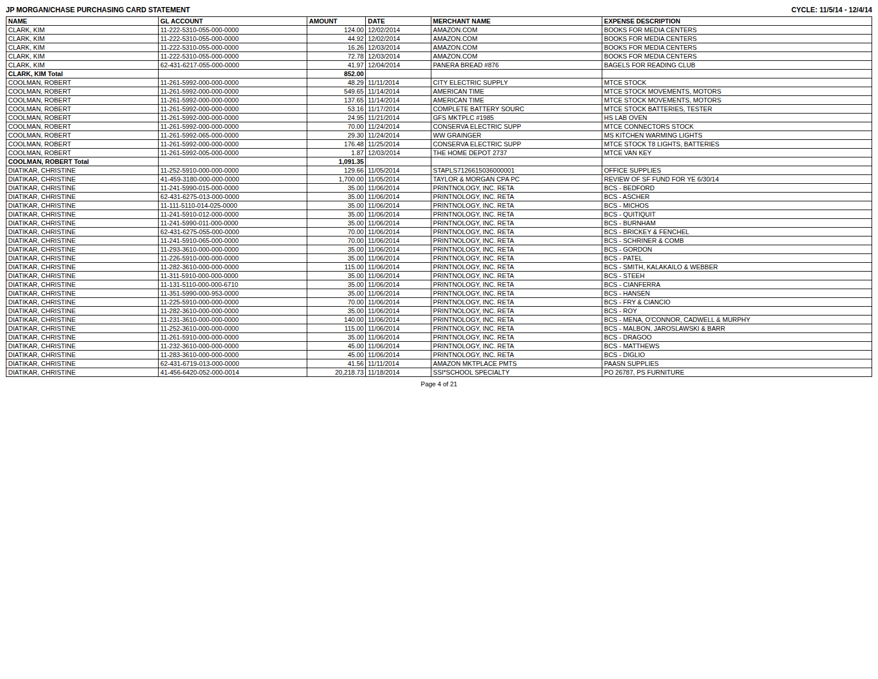JP MORGAN/CHASE PURCHASING CARD STATEMENT CYCLE: 11/5/14 - 12/4/14
| NAME | GL ACCOUNT | AMOUNT | DATE | MERCHANT NAME | EXPENSE DESCRIPTION |
| --- | --- | --- | --- | --- | --- |
| CLARK, KIM | 11-222-5310-055-000-0000 | 124.00 | 12/02/2014 | AMAZON.COM | BOOKS FOR MEDIA CENTERS |
| CLARK, KIM | 11-222-5310-055-000-0000 | 44.92 | 12/02/2014 | AMAZON.COM | BOOKS FOR MEDIA CENTERS |
| CLARK, KIM | 11-222-5310-055-000-0000 | 16.26 | 12/03/2014 | AMAZON.COM | BOOKS FOR MEDIA CENTERS |
| CLARK, KIM | 11-222-5310-055-000-0000 | 72.78 | 12/03/2014 | AMAZON.COM | BOOKS FOR MEDIA CENTERS |
| CLARK, KIM | 62-431-6217-055-000-0000 | 41.97 | 12/04/2014 | PANERA BREAD #876 | BAGELS FOR READING CLUB |
| CLARK, KIM Total | | 852.00 | | | |
| COOLMAN, ROBERT | 11-261-5992-000-000-0000 | 48.29 | 11/11/2014 | CITY ELECTRIC SUPPLY | MTCE STOCK |
| COOLMAN, ROBERT | 11-261-5992-000-000-0000 | 549.65 | 11/14/2014 | AMERICAN TIME | MTCE STOCK MOVEMENTS, MOTORS |
| COOLMAN, ROBERT | 11-261-5992-000-000-0000 | 137.65 | 11/14/2014 | AMERICAN TIME | MTCE STOCK MOVEMENTS, MOTORS |
| COOLMAN, ROBERT | 11-261-5992-000-000-0000 | 53.16 | 11/17/2014 | COMPLETE BATTERY SOURC | MTCE STOCK BATTERIES, TESTER |
| COOLMAN, ROBERT | 11-261-5992-000-000-0000 | 24.95 | 11/21/2014 | GFS MKTPLC #1985 | HS LAB OVEN |
| COOLMAN, ROBERT | 11-261-5992-000-000-0000 | 70.00 | 11/24/2014 | CONSERVA ELECTRIC SUPP | MTCE CONNECTORS STOCK |
| COOLMAN, ROBERT | 11-261-5992-065-000-0000 | 29.30 | 11/24/2014 | WW GRAINGER | MS KITCHEN WARMING LIGHTS |
| COOLMAN, ROBERT | 11-261-5992-000-000-0000 | 176.48 | 11/25/2014 | CONSERVA ELECTRIC SUPP | MTCE STOCK T8 LIGHTS, BATTERIES |
| COOLMAN, ROBERT | 11-261-5992-005-000-0000 | 1.87 | 12/03/2014 | THE HOME DEPOT 2737 | MTCE VAN KEY |
| COOLMAN, ROBERT Total | | 1,091.35 | | | |
| DIATIKAR, CHRISTINE | 11-252-5910-000-000-0000 | 129.66 | 11/05/2014 | STAPLS7126615036000001 | OFFICE SUPPLIES |
| DIATIKAR, CHRISTINE | 41-459-3180-000-000-0000 | 1,700.00 | 11/05/2014 | TAYLOR & MORGAN CPA PC | REVIEW OF SF FUND FOR YE 6/30/14 |
| DIATIKAR, CHRISTINE | 11-241-5990-015-000-0000 | 35.00 | 11/06/2014 | PRINTNOLOGY, INC. RETA | BCS - BEDFORD |
| DIATIKAR, CHRISTINE | 62-431-6275-013-000-0000 | 35.00 | 11/06/2014 | PRINTNOLOGY, INC. RETA | BCS - ASCHER |
| DIATIKAR, CHRISTINE | 11-111-5110-014-025-0000 | 35.00 | 11/06/2014 | PRINTNOLOGY, INC. RETA | BCS - MICHOS |
| DIATIKAR, CHRISTINE | 11-241-5910-012-000-0000 | 35.00 | 11/06/2014 | PRINTNOLOGY, INC. RETA | BCS - QUITIQUIT |
| DIATIKAR, CHRISTINE | 11-241-5990-011-000-0000 | 35.00 | 11/06/2014 | PRINTNOLOGY, INC. RETA | BCS - BURNHAM |
| DIATIKAR, CHRISTINE | 62-431-6275-055-000-0000 | 70.00 | 11/06/2014 | PRINTNOLOGY, INC. RETA | BCS - BRICKEY & FENCHEL |
| DIATIKAR, CHRISTINE | 11-241-5910-065-000-0000 | 70.00 | 11/06/2014 | PRINTNOLOGY, INC. RETA | BCS - SCHRINER & COMB |
| DIATIKAR, CHRISTINE | 11-293-3610-000-000-0000 | 35.00 | 11/06/2014 | PRINTNOLOGY, INC. RETA | BCS - GORDON |
| DIATIKAR, CHRISTINE | 11-226-5910-000-000-0000 | 35.00 | 11/06/2014 | PRINTNOLOGY, INC. RETA | BCS - PATEL |
| DIATIKAR, CHRISTINE | 11-282-3610-000-000-0000 | 115.00 | 11/06/2014 | PRINTNOLOGY, INC. RETA | BCS - SMITH, KALAKAILO & WEBBER |
| DIATIKAR, CHRISTINE | 11-311-5910-000-000-0000 | 35.00 | 11/06/2014 | PRINTNOLOGY, INC. RETA | BCS - STEEH |
| DIATIKAR, CHRISTINE | 11-131-5110-000-000-6710 | 35.00 | 11/06/2014 | PRINTNOLOGY, INC. RETA | BCS - CIANFERRA |
| DIATIKAR, CHRISTINE | 11-351-5990-000-953-0000 | 35.00 | 11/06/2014 | PRINTNOLOGY, INC. RETA | BCS - HANSEN |
| DIATIKAR, CHRISTINE | 11-225-5910-000-000-0000 | 70.00 | 11/06/2014 | PRINTNOLOGY, INC. RETA | BCS - FRY & CIANCIO |
| DIATIKAR, CHRISTINE | 11-282-3610-000-000-0000 | 35.00 | 11/06/2014 | PRINTNOLOGY, INC. RETA | BCS - ROY |
| DIATIKAR, CHRISTINE | 11-231-3610-000-000-0000 | 140.00 | 11/06/2014 | PRINTNOLOGY, INC. RETA | BCS - MENA, O'CONNOR, CADWELL & MURPHY |
| DIATIKAR, CHRISTINE | 11-252-3610-000-000-0000 | 115.00 | 11/06/2014 | PRINTNOLOGY, INC. RETA | BCS - MALBON, JAROSLAWSKI & BARR |
| DIATIKAR, CHRISTINE | 11-261-5910-000-000-0000 | 35.00 | 11/06/2014 | PRINTNOLOGY, INC. RETA | BCS - DRAGOO |
| DIATIKAR, CHRISTINE | 11-232-3610-000-000-0000 | 45.00 | 11/06/2014 | PRINTNOLOGY, INC. RETA | BCS - MATTHEWS |
| DIATIKAR, CHRISTINE | 11-283-3610-000-000-0000 | 45.00 | 11/06/2014 | PRINTNOLOGY, INC. RETA | BCS - DIGLIO |
| DIATIKAR, CHRISTINE | 62-431-6719-013-000-0000 | 41.56 | 11/11/2014 | AMAZON MKTPLACE PMTS | PAASN SUPPLIES |
| DIATIKAR, CHRISTINE | 41-456-6420-052-000-0014 | 20,218.73 | 11/18/2014 | SSI*SCHOOL SPECIALTY | PO 26787, PS FURNITURE |
Page 4 of 21